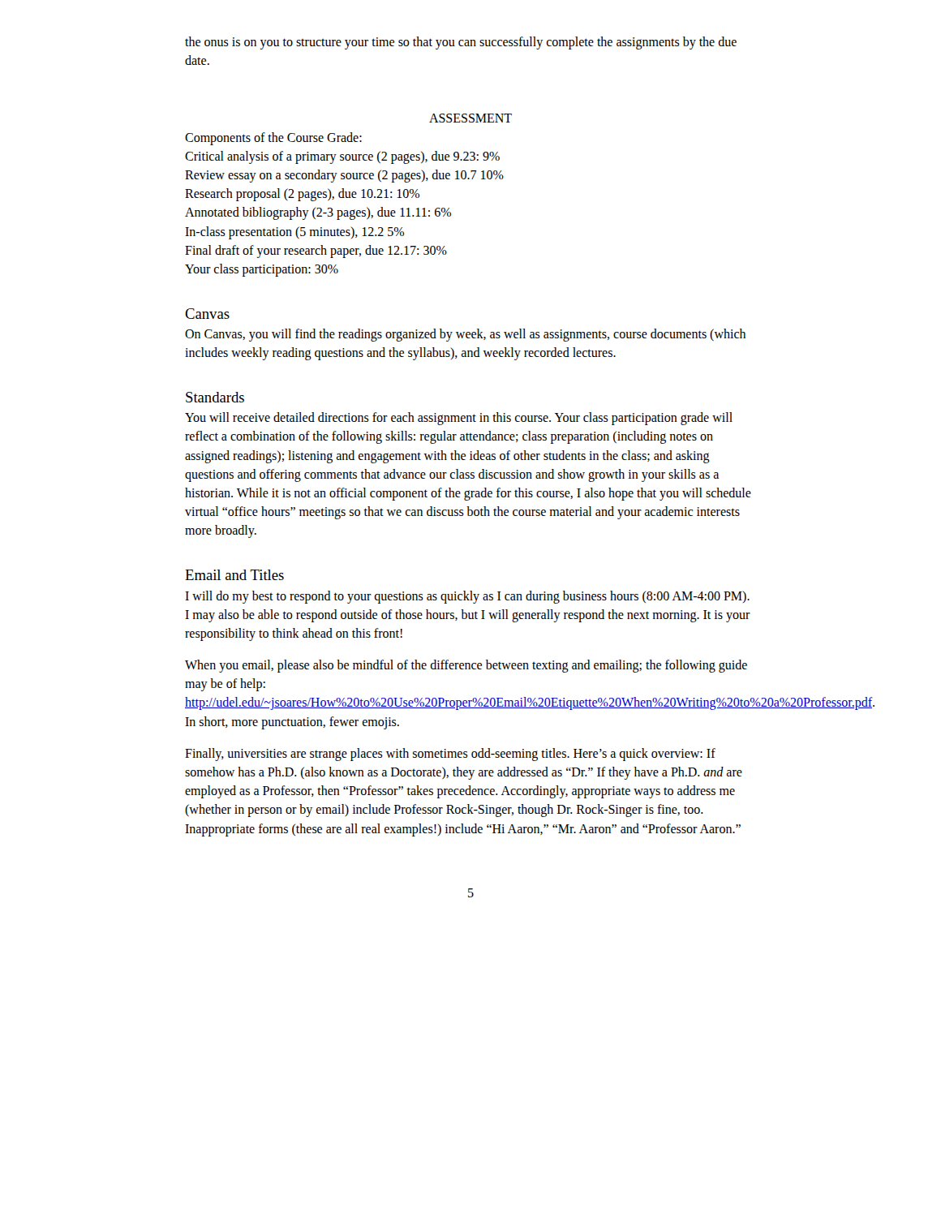the onus is on you to structure your time so that you can successfully complete the assignments by the due date.
ASSESSMENT
Components of the Course Grade:
Critical analysis of a primary source (2 pages), due 9.23: 9%
Review essay on a secondary source (2 pages), due 10.7 10%
Research proposal (2 pages), due 10.21: 10%
Annotated bibliography (2-3 pages), due 11.11: 6%
In-class presentation (5 minutes), 12.2 5%
Final draft of your research paper, due 12.17: 30%
Your class participation: 30%
Canvas
On Canvas, you will find the readings organized by week, as well as assignments, course documents (which includes weekly reading questions and the syllabus), and weekly recorded lectures.
Standards
You will receive detailed directions for each assignment in this course. Your class participation grade will reflect a combination of the following skills: regular attendance; class preparation (including notes on assigned readings); listening and engagement with the ideas of other students in the class; and asking questions and offering comments that advance our class discussion and show growth in your skills as a historian. While it is not an official component of the grade for this course, I also hope that you will schedule virtual “office hours” meetings so that we can discuss both the course material and your academic interests more broadly.
Email and Titles
I will do my best to respond to your questions as quickly as I can during business hours (8:00 AM-4:00 PM). I may also be able to respond outside of those hours, but I will generally respond the next morning. It is your responsibility to think ahead on this front!
When you email, please also be mindful of the difference between texting and emailing; the following guide may be of help: http://udel.edu/~jsoares/How%20to%20Use%20Proper%20Email%20Etiquette%20When%20Writing%20to%20a%20Professor.pdf. In short, more punctuation, fewer emojis.
Finally, universities are strange places with sometimes odd-seeming titles. Here’s a quick overview: If somehow has a Ph.D. (also known as a Doctorate), they are addressed as “Dr.” If they have a Ph.D. and are employed as a Professor, then “Professor” takes precedence. Accordingly, appropriate ways to address me (whether in person or by email) include Professor Rock-Singer, though Dr. Rock-Singer is fine, too. Inappropriate forms (these are all real examples!) include “Hi Aaron,” “Mr. Aaron” and “Professor Aaron.”
5